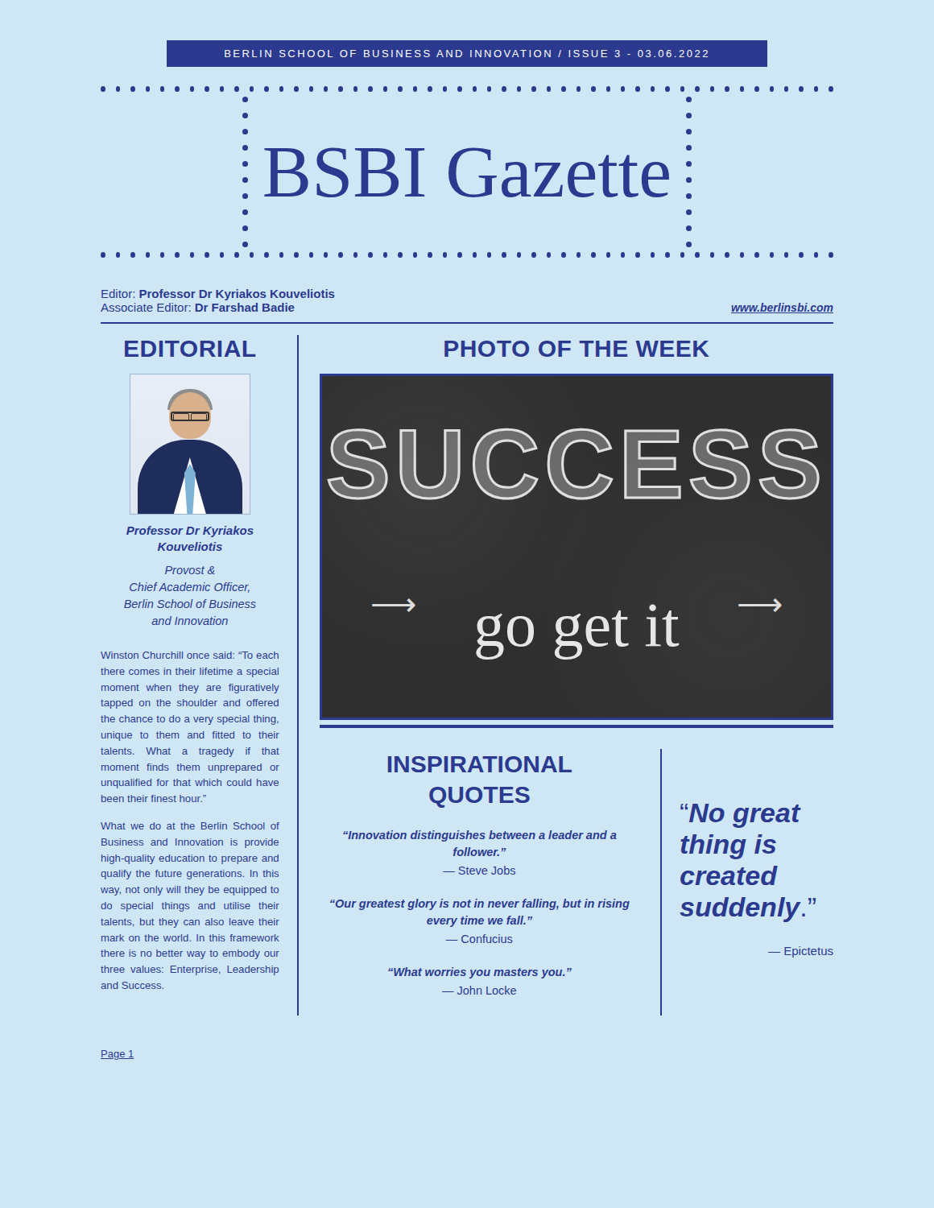BERLIN SCHOOL OF BUSINESS AND INNOVATION / ISSUE 3 - 03.06.2022
BSBI Gazette
Editor: Professor Dr Kyriakos Kouveliotis
Associate Editor: Dr Farshad Badie
www.berlinsbi.com
EDITORIAL
Professor Dr Kyriakos
Kouveliotis
Provost &
Chief Academic Officer,
Berlin School of Business
and Innovation
Winston Churchill once said: “To each there comes in their lifetime a special moment when they are figuratively tapped on the shoulder and offered the chance to do a very special thing, unique to them and fitted to their talents. What a tragedy if that moment finds them unprepared or unqualified for that which could have been their finest hour.”
What we do at the Berlin School of Business and Innovation is provide high-quality education to prepare and qualify the future generations. In this way, not only will they be equipped to do special things and utilise their talents, but they can also leave their mark on the world. In this framework there is no better way to embody our three values: Enterprise, Leadership and Success.
PHOTO OF THE WEEK
SUCCESS
⟶
go get it
⟶
INSPIRATIONAL
QUOTES
“Innovation distinguishes between a leader and a follower.” — Steve Jobs
“Our greatest glory is not in never falling, but in rising every time we fall.” — Confucius
“What worries you masters you.” — John Locke
“No great thing is created suddenly.”
— Epictetus
Page 1